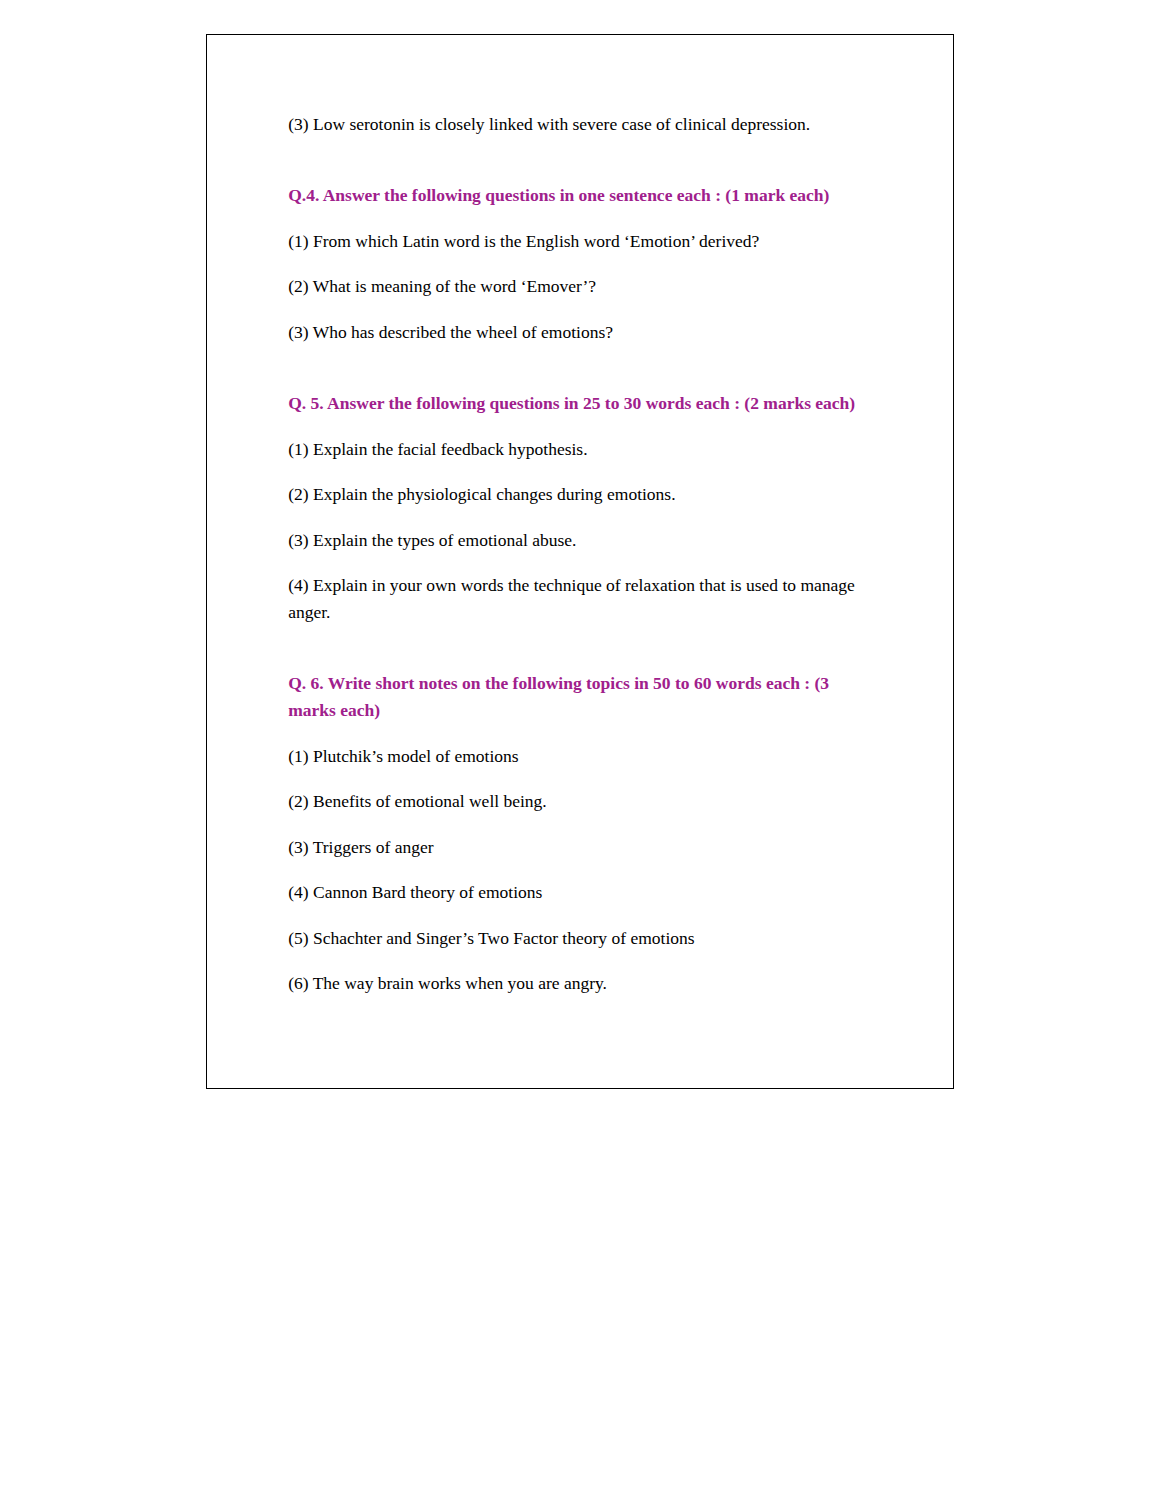(3) Low serotonin is closely linked with severe case of clinical depression.
Q.4. Answer the following questions in one sentence each : (1 mark each)
(1) From which Latin word is the English word ‘Emotion’ derived?
(2) What is meaning of the word ‘Emover’?
(3) Who has described the wheel of emotions?
Q. 5. Answer the following questions in 25 to 30 words each : (2 marks each)
(1) Explain the facial feedback hypothesis.
(2) Explain the physiological changes during emotions.
(3) Explain the types of emotional abuse.
(4) Explain in your own words the technique of relaxation that is used to manage anger.
Q. 6. Write short notes on the following topics in 50 to 60 words each : (3 marks each)
(1) Plutchik’s model of emotions
(2) Benefits of emotional well being.
(3) Triggers of anger
(4) Cannon Bard theory of emotions
(5) Schachter and Singer’s Two Factor theory of emotions
(6) The way brain works when you are angry.